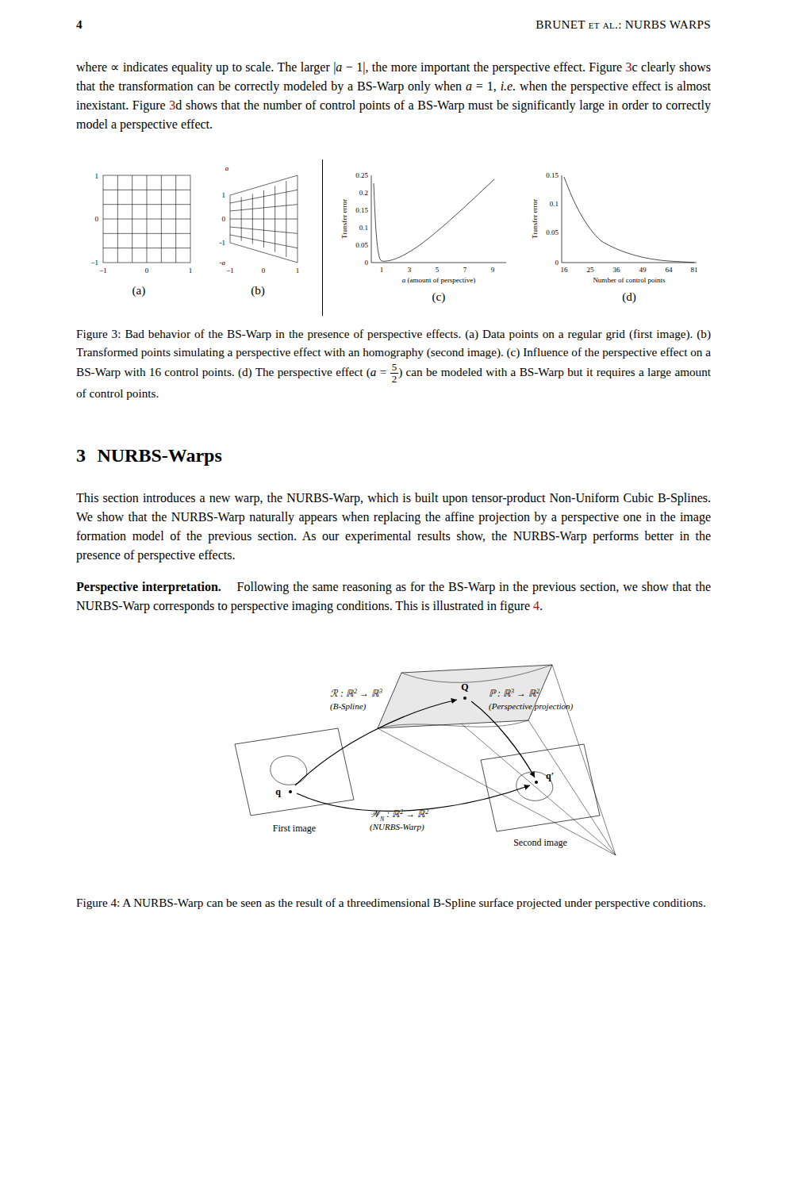4 BRUNET et al.: NURBS WARPS
where ∝ indicates equality up to scale. The larger |a − 1|, the more important the perspective effect. Figure 3c clearly shows that the transformation can be correctly modeled by a BS-Warp only when a = 1, i.e. when the perspective effect is almost inexistant. Figure 3d shows that the number of control points of a BS-Warp must be significantly large in order to correctly model a perspective effect.
1 0 −1 −1 0 1 (a)
a 1 0 -1 -a −1 0 1 (b)
0.25 0.2 0.15 0.1 0.05 0 1 3 5 7 9 a (amount of perspective) Transfer error (c)
0.15 0.1 0.05 0 16 25 36 49 64 81 Number of control points Transfer error (d)
Figure 3: Bad behavior of the BS-Warp in the presence of perspective effects. (a) Data points on a regular grid (first image). (b) Transformed points simulating a perspective effect with an homography (second image). (c) Influence of the perspective effect on a BS-Warp with 16 control points. (d) The perspective effect (a = 52) can be modeled with a BS-Warp but it requires a large amount of control points.
3 NURBS-Warps
This section introduces a new warp, the NURBS-Warp, which is built upon tensor-product Non-Uniform Cubic B-Splines. We show that the NURBS-Warp naturally appears when replacing the affine projection by a perspective one in the image formation model of the previous section. As our experimental results show, the NURBS-Warp performs better in the presence of perspective effects.
Perspective interpretation. Following the same reasoning as for the BS-Warp in the previous section, we show that the NURBS-Warp corresponds to perspective imaging conditions. This is illustrated in figure 4.
Q q First image q′ Second image ℛ : ℝ2 → ℝ3 (B-Spline) ℙ : ℝ3 → ℝ2 (Perspective projection) 𝒲N : ℝ2 → ℝ2 (NURBS-Warp)
Figure 4: A NURBS-Warp can be seen as the result of a threedimensional B-Spline surface projected under perspective conditions.